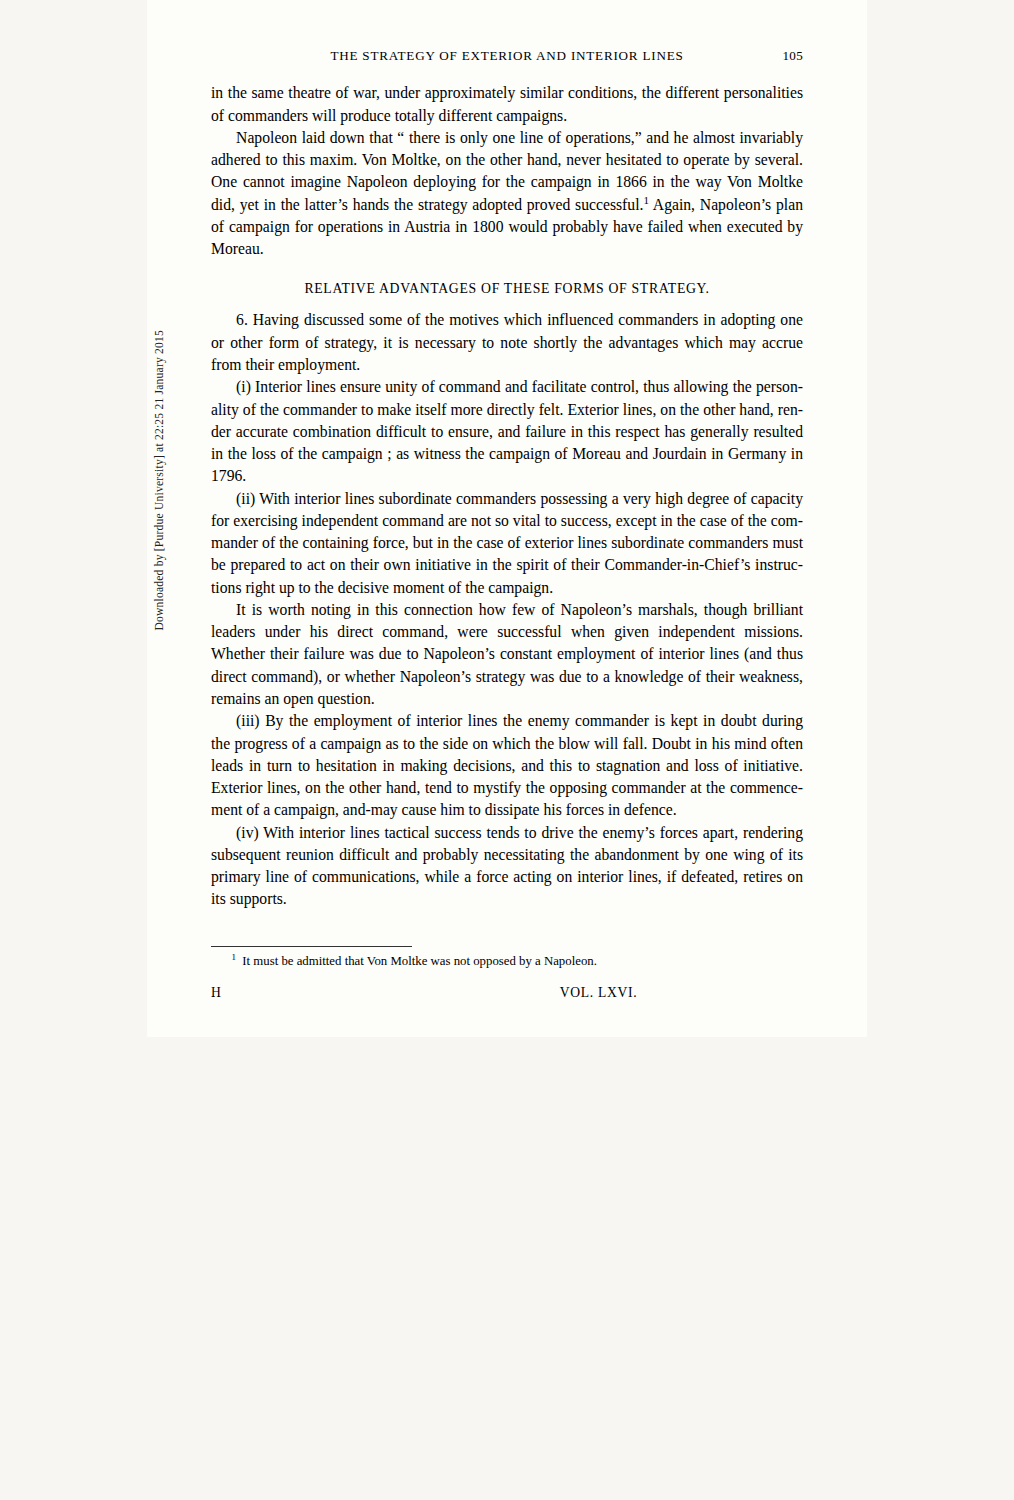Downloaded by [Purdue University] at 22:25 21 January 2015
THE STRATEGY OF EXTERIOR AND INTERIOR LINES 105
in the same theatre of war, under approximately similar conditions, the different personalities of commanders will produce totally different campaigns.
Napoleon laid down that “ there is only one line of operations,” and he almost invariably adhered to this maxim. Von Moltke, on the other hand, never hesitated to operate by several. One cannot imagine Napoleon deploying for the campaign in 1866 in the way Von Moltke did, yet in the latter’s hands the strategy adopted proved successful.1 Again, Napoleon’s plan of campaign for operations in Austria in 1800 would probably have failed when executed by Moreau.
RELATIVE ADVANTAGES OF THESE FORMS OF STRATEGY.
6. Having discussed some of the motives which influenced commanders in adopting one or other form of strategy, it is necessary to note shortly the advantages which may accrue from their employment.
(i) Interior lines ensure unity of command and facilitate control, thus allowing the personality of the commander to make itself more directly felt. Exterior lines, on the other hand, render accurate combination difficult to ensure, and failure in this respect has generally resulted in the loss of the campaign ; as witness the campaign of Moreau and Jourdain in Germany in 1796.
(ii) With interior lines subordinate commanders possessing a very high degree of capacity for exercising independent command are not so vital to success, except in the case of the commander of the containing force, but in the case of exterior lines subordinate commanders must be prepared to act on their own initiative in the spirit of their Commander-in-Chief’s instructions right up to the decisive moment of the campaign.
It is worth noting in this connection how few of Napoleon’s marshals, though brilliant leaders under his direct command, were successful when given independent missions. Whether their failure was due to Napoleon’s constant employment of interior lines (and thus direct command), or whether Napoleon’s strategy was due to a knowledge of their weakness, remains an open question.
(iii) By the employment of interior lines the enemy commander is kept in doubt during the progress of a campaign as to the side on which the blow will fall. Doubt in his mind often leads in turn to hesitation in making decisions, and this to stagnation and loss of initiative. Exterior lines, on the other hand, tend to mystify the opposing commander at the commencement of a campaign, and-may cause him to dissipate his forces in defence.
(iv) With interior lines tactical success tends to drive the enemy’s forces apart, rendering subsequent reunion difficult and probably necessitating the abandonment by one wing of its primary line of communications, while a force acting on interior lines, if defeated, retires on its supports.
1 It must be admitted that Von Moltke was not opposed by a Napoleon.
H VOL. LXVI.